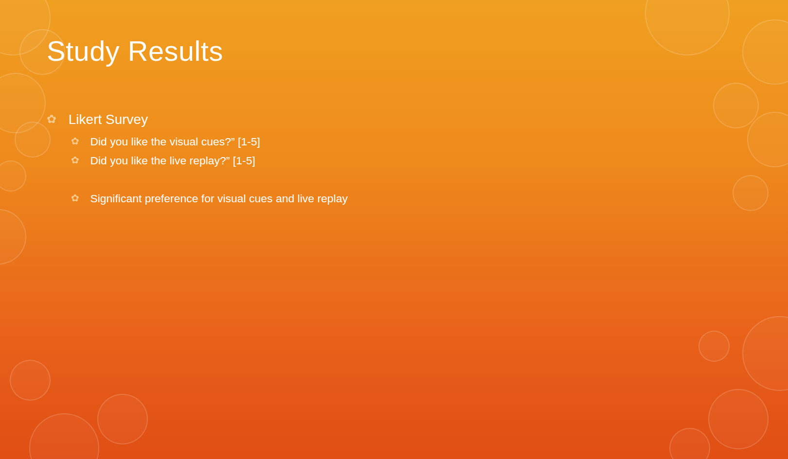Study Results
Likert Survey
Did you like the visual cues?” [1-5]
Did you like the live replay?” [1-5]
Significant preference for visual cues and live replay